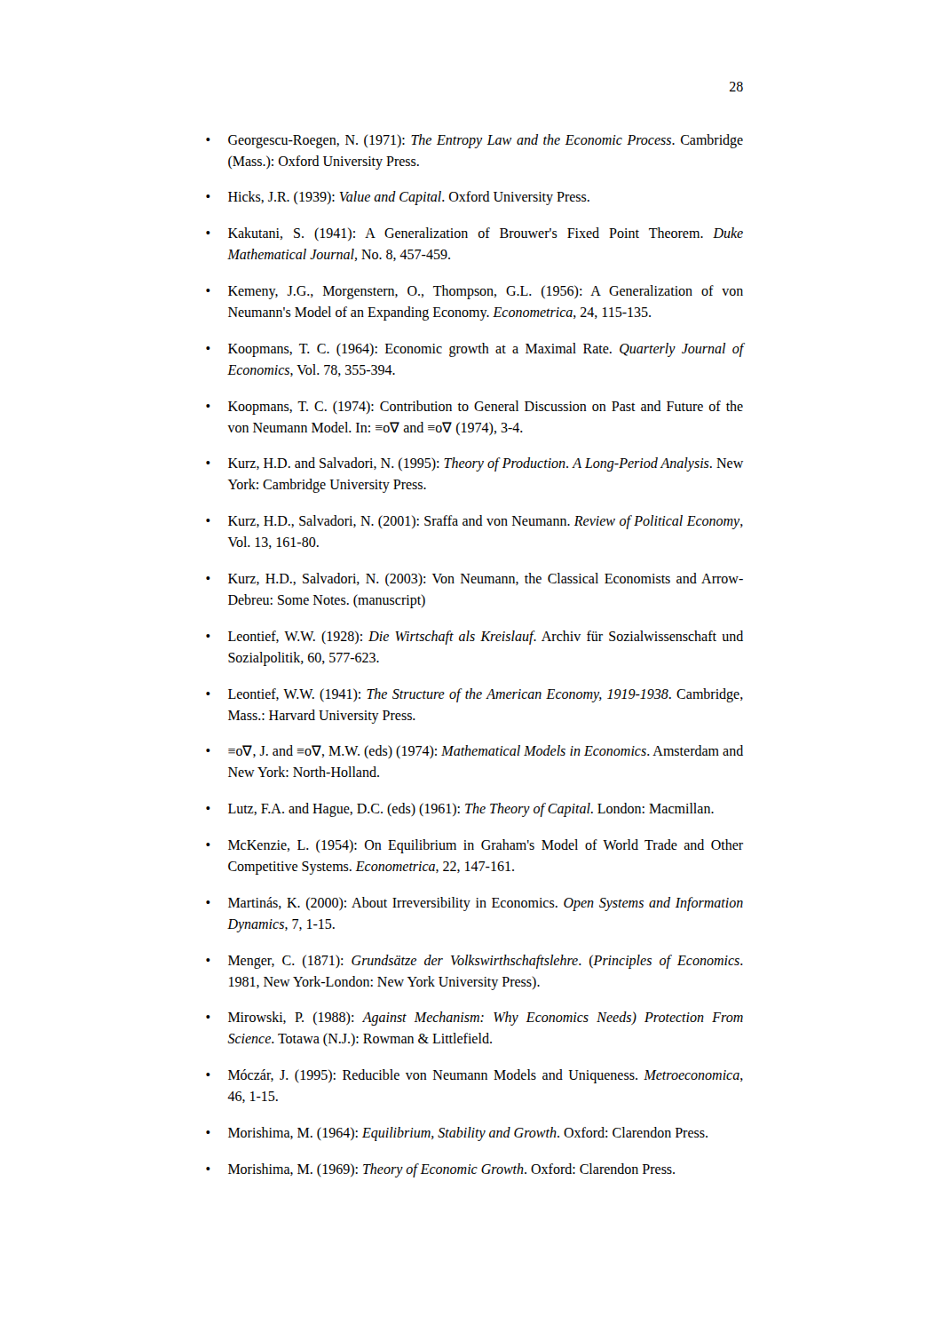28
Georgescu-Roegen, N. (1971): The Entropy Law and the Economic Process. Cambridge (Mass.): Oxford University Press.
Hicks, J.R. (1939): Value and Capital. Oxford University Press.
Kakutani, S. (1941): A Generalization of Brouwer's Fixed Point Theorem. Duke Mathematical Journal, No. 8, 457-459.
Kemeny, J.G., Morgenstern, O., Thompson, G.L. (1956): A Generalization of von Neumann's Model of an Expanding Economy. Econometrica, 24, 115-135.
Koopmans, T. C. (1964): Economic growth at a Maximal Rate. Quarterly Journal of Economics, Vol. 78, 355-394.
Koopmans, T. C. (1974): Contribution to General Discussion on Past and Future of the von Neumann Model. In: ≡o∇ and ≡o∇ (1974), 3-4.
Kurz, H.D. and Salvadori, N. (1995): Theory of Production. A Long-Period Analysis. New York: Cambridge University Press.
Kurz, H.D., Salvadori, N. (2001): Sraffa and von Neumann. Review of Political Economy, Vol. 13, 161-80.
Kurz, H.D., Salvadori, N. (2003): Von Neumann, the Classical Economists and Arrow-Debreu: Some Notes. (manuscript)
Leontief, W.W. (1928): Die Wirtschaft als Kreislauf. Archiv für Sozialwissenschaft und Sozialpolitik, 60, 577-623.
Leontief, W.W. (1941): The Structure of the American Economy, 1919-1938. Cambridge, Mass.: Harvard University Press.
≡o∇, J. and ≡o∇, M.W. (eds) (1974): Mathematical Models in Economics. Amsterdam and New York: North-Holland.
Lutz, F.A. and Hague, D.C. (eds) (1961): The Theory of Capital. London: Macmillan.
McKenzie, L. (1954): On Equilibrium in Graham's Model of World Trade and Other Competitive Systems. Econometrica, 22, 147-161.
Martinás, K. (2000): About Irreversibility in Economics. Open Systems and Information Dynamics, 7, 1-15.
Menger, C. (1871): Grundsätze der Volkswirthschaftslehre. (Principles of Economics. 1981, New York-London: New York University Press).
Mirowski, P. (1988): Against Mechanism: Why Economics Needs) Protection From Science. Totawa (N.J.): Rowman & Littlefield.
Móczár, J. (1995): Reducible von Neumann Models and Uniqueness. Metroeconomica, 46, 1-15.
Morishima, M. (1964): Equilibrium, Stability and Growth. Oxford: Clarendon Press.
Morishima, M. (1969): Theory of Economic Growth. Oxford: Clarendon Press.